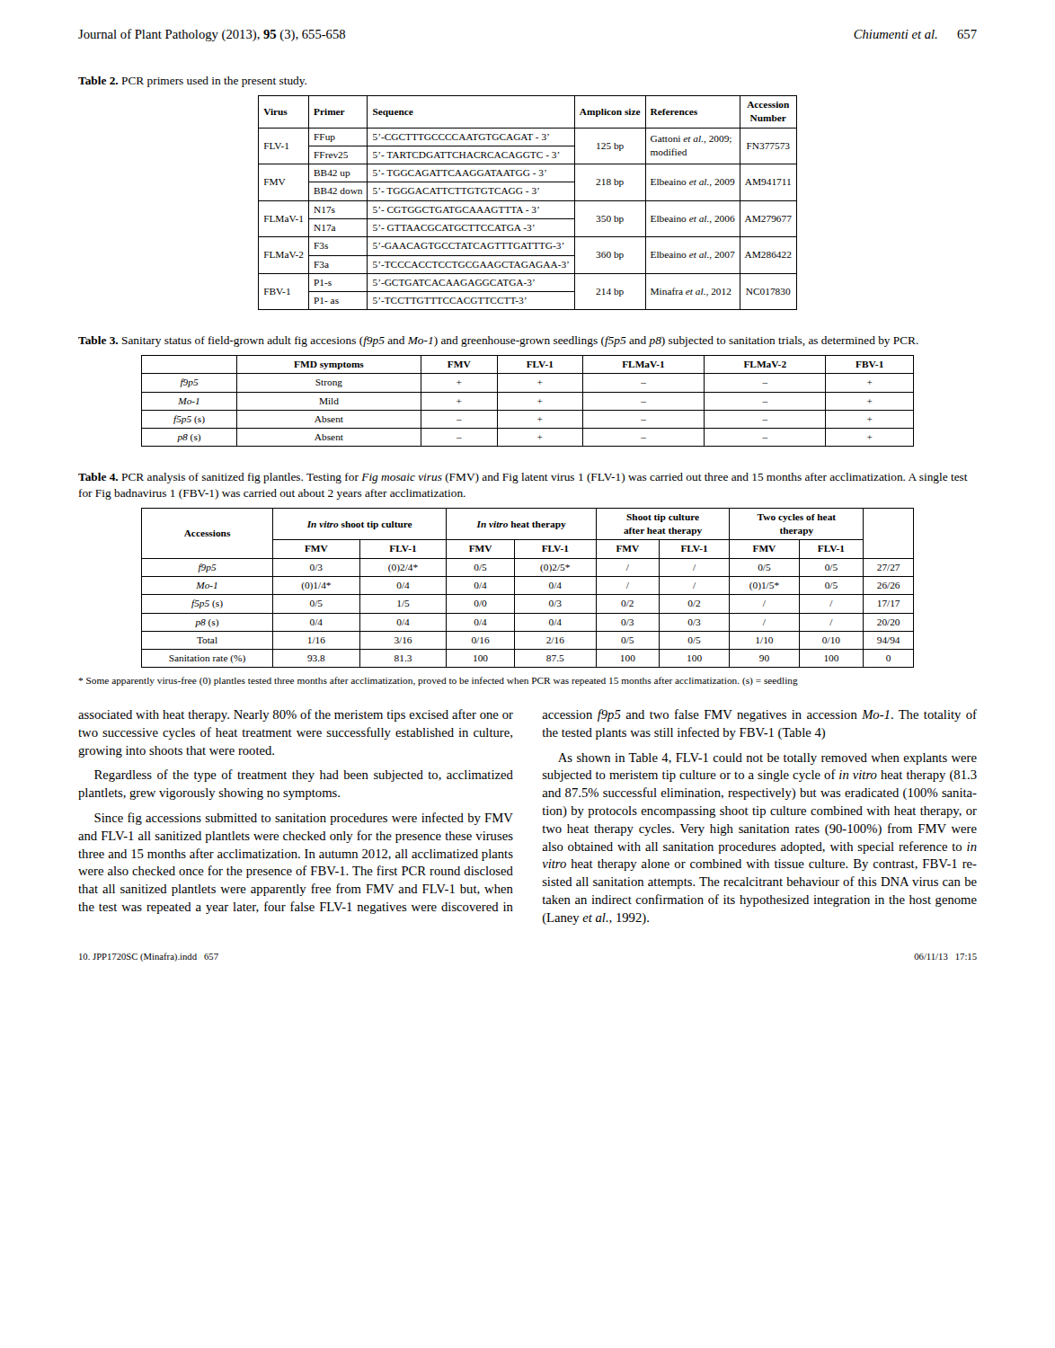Journal of Plant Pathology (2013), 95 (3), 655-658
Chiumenti et al. 657
Table 2. PCR primers used in the present study.
| Virus | Primer | Sequence | Amplicon size | References | Accession Number |
| --- | --- | --- | --- | --- | --- |
| FLV-1 | FFup | 5’-CGCTTTGCCCCAATGTGCAGAT - 3’ | 125 bp | Gattoni et al. , 2009; modified | FN377573 |
| FFrev25 | 5’- TARTCDGATTCHACRCACAGGTC - 3’ |
| FMV | BB42 up | 5’- TGGCAGATTCAAGGATAATGG - 3’ | 218 bp | Elbeaino et al. , 2009 | AM941711 |
| BB42 down | 5’- TGGGACATTCTTGTGTCAGG - 3’ |
| FLMaV-1 | N17s | 5’- CGTGGCTGATGCAAAGTTTA - 3’ | 350 bp | Elbeaino et al. , 2006 | AM279677 |
| N17a | 5’- GTTAACGCATGCTTCCATGA -3’ |
| FLMaV-2 | F3s | 5’-GAACAGTGCCTATCAGTTTGATTTG-3’ | 360 bp | Elbeaino et al. , 2007 | AM286422 |
| F3a | 5’-TCCCACCTCCTGCGAAGCTAGAGAA-3’ |
| FBV-1 | P1-s | 5’-GCTGATCACAAGAGGCATGA-3’ | 214 bp | Minafra et al. , 2012 | NC017830 |
| P1- as | 5’-TCCTTGTTTCCACGTTCCTT-3’ |
Table 3. Sanitary status of field-grown adult fig accesions (f9p5 and Mo-1) and greenhouse-grown seedlings (f5p5 and p8) subjected to sanitation trials, as determined by PCR.
| | FMD symptoms | FMV | FLV-1 | FLMaV-1 | FLMaV-2 | FBV-1 |
| --- | --- | --- | --- | --- | --- | --- |
| f9p5 | Strong | + | + | – | – | + |
| Mo-1 | Mild | + | + | – | – | + |
| f5p5 (s) | Absent | – | + | – | – | + |
| p8 (s) | Absent | – | + | – | – | + |
Table 4. PCR analysis of sanitized fig plantles. Testing for Fig mosaic virus (FMV) and Fig latent virus 1 (FLV-1) was carried out three and 15 months after acclimatization. A single test for Fig badnavirus 1 (FBV-1) was carried out about 2 years after acclimatization.
| Accessions | In vitro shoot tip culture | In vitro heat therapy | Shoot tip culture after heat therapy | Two cycles of heat therapy | |
| --- | --- | --- | --- | --- | --- |
| FMV | FLV-1 | FMV | FLV-1 | FMV | FLV-1 | FMV | FLV-1 |
| f9p5 | 0/3 | (0)2/4* | 0/5 | (0)2/5* | / | / | 0/5 | 0/5 | 27/27 |
| Mo-1 | (0)1/4* | 0/4 | 0/4 | 0/4 | / | / | (0)1/5* | 0/5 | 26/26 |
| f5p5 (s) | 0/5 | 1/5 | 0/0 | 0/3 | 0/2 | 0/2 | / | / | 17/17 |
| p8 (s) | 0/4 | 0/4 | 0/4 | 0/4 | 0/3 | 0/3 | / | / | 20/20 |
| Total | 1/16 | 3/16 | 0/16 | 2/16 | 0/5 | 0/5 | 1/10 | 0/10 | 94/94 |
| Sanitation rate (%) | 93.8 | 81.3 | 100 | 87.5 | 100 | 100 | 90 | 100 | 0 |
* Some apparently virus-free (0) plantles tested three months after acclimatization, proved to be infected when PCR was repeated 15 months after acclimatization. (s) = seedling
associated with heat therapy. Nearly 80% of the meristem tips excised after one or two successive cycles of heat treatment were successfully established in culture, growing into shoots that were rooted.
Regardless of the type of treatment they had been subjected to, acclimatized plantlets, grew vigorously showing no symptoms.
Since fig accessions submitted to sanitation procedures were infected by FMV and FLV-1 all sanitized plantlets were checked only for the presence these viruses three and 15 months after acclimatization. In autumn 2012, all acclimatized plants were also checked once for the presence of FBV-1. The first PCR round disclosed that all sanitized plantlets were apparently free from FMV and FLV-1 but, when the test was repeated a year later, four false FLV-1 negatives were discovered in accession f9p5 and two false FMV negatives in accession Mo-1. The totality of the tested plants was still infected by FBV-1 (Table 4)
As shown in Table 4, FLV-1 could not be totally removed when explants were subjected to meristem tip culture or to a single cycle of in vitro heat therapy (81.3 and 87.5% successful elimination, respectively) but was eradicated (100% sanitation) by protocols encompassing shoot tip culture combined with heat therapy, or two heat therapy cycles. Very high sanitation rates (90-100%) from FMV were also obtained with all sanitation procedures adopted, with special reference to in vitro heat therapy alone or combined with tissue culture. By contrast, FBV-1 resisted all sanitation attempts. The recalcitrant behaviour of this DNA virus can be taken an indirect confirmation of its hypothesized integration in the host genome (Laney et al., 1992).
10. JPP1720SC (Minafra).indd 657
06/11/13 17:15